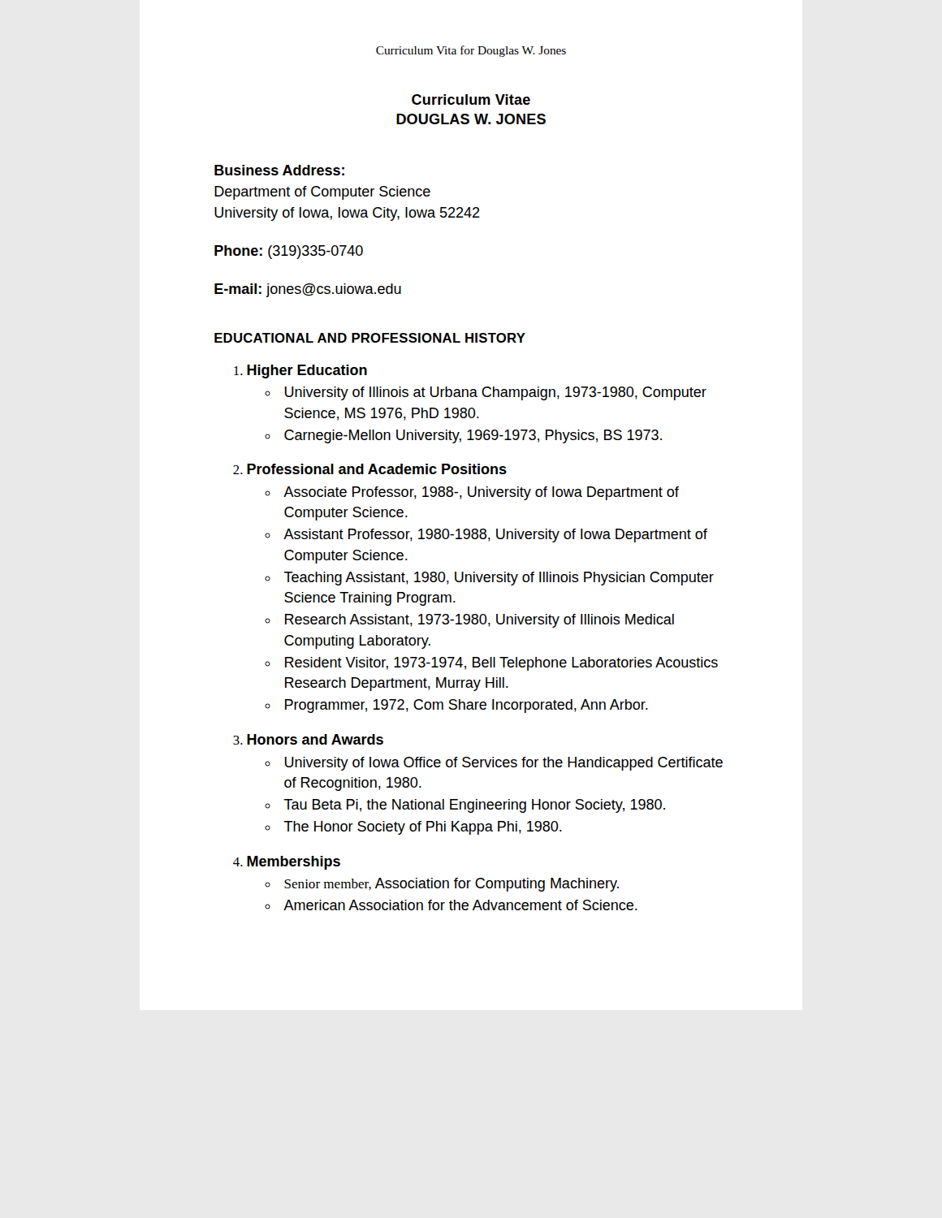Curriculum Vita for Douglas W. Jones
Curriculum Vitae DOUGLAS W. JONES
Business Address: Department of Computer Science
University of Iowa, Iowa City, Iowa 52242
Phone: (319)335-0740
E-mail: jones@cs.uiowa.edu
EDUCATIONAL AND PROFESSIONAL HISTORY
Higher Education
University of Illinois at Urbana Champaign, 1973-1980, Computer Science, MS 1976, PhD 1980.
Carnegie-Mellon University, 1969-1973, Physics, BS 1973.
Professional and Academic Positions
Associate Professor, 1988-, University of Iowa Department of Computer Science.
Assistant Professor, 1980-1988, University of Iowa Department of Computer Science.
Teaching Assistant, 1980, University of Illinois Physician Computer Science Training Program.
Research Assistant, 1973-1980, University of Illinois Medical Computing Laboratory.
Resident Visitor, 1973-1974, Bell Telephone Laboratories Acoustics Research Department, Murray Hill.
Programmer, 1972, Com Share Incorporated, Ann Arbor.
Honors and Awards
University of Iowa Office of Services for the Handicapped Certificate of Recognition, 1980.
Tau Beta Pi, the National Engineering Honor Society, 1980.
The Honor Society of Phi Kappa Phi, 1980.
Memberships
Senior member, Association for Computing Machinery.
American Association for the Advancement of Science.